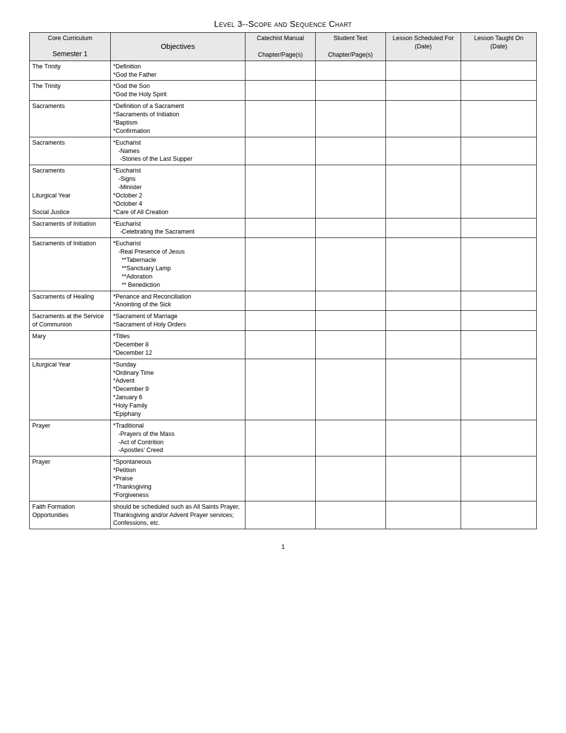Level 3--Scope and Sequence Chart
| Core Curriculum Semester 1 | Objectives | Catechist Manual Chapter/Page(s) | Student Text Chapter/Page(s) | Lesson Scheduled For (Date) | Lesson Taught On (Date) |
| --- | --- | --- | --- | --- | --- |
| The Trinity | *Definition *God the Father | | | | |
| The Trinity | *God the Son *God the Holy Spirit | | | | |
| Sacraments | *Definition of a Sacrament *Sacraments of Initiation *Baptism *Confirmation | | | | |
| Sacraments | *Eucharist -Names -Stories of the Last Supper | | | | |
| Sacraments Liturgical Year Social Justice | *Eucharist -Signs -Minister *October 2 *October 4 *Care of All Creation | | | | |
| Sacraments of Initiation | *Eucharist -Celebrating the Sacrament | | | | |
| Sacraments of Initiation | *Eucharist -Real Presence of Jesus **Tabernacle **Sanctuary Lamp **Adoration ** Benediction | | | | |
| Sacraments of Healing | *Penance and Reconciliation *Anointing of the Sick | | | | |
| Sacraments at the Service of Communion | *Sacrament of Marriage *Sacrament of Holy Orders | | | | |
| Mary | *Titles *December 8 *December 12 | | | | |
| Liturgical Year | *Sunday *Ordinary Time *Advent *December 9 *January 6 *Holy Family *Epiphany | | | | |
| Prayer | *Traditional -Prayers of the Mass -Act of Contrition -Apostles’ Creed | | | | |
| Prayer | *Spontaneous *Petition *Praise *Thanksgiving *Forgiveness | | | | |
| Faith Formation Opportunities | should be scheduled such as All Saints Prayer, Thanksgiving and/or Advent Prayer services; Confessions, etc. | | | | |
1